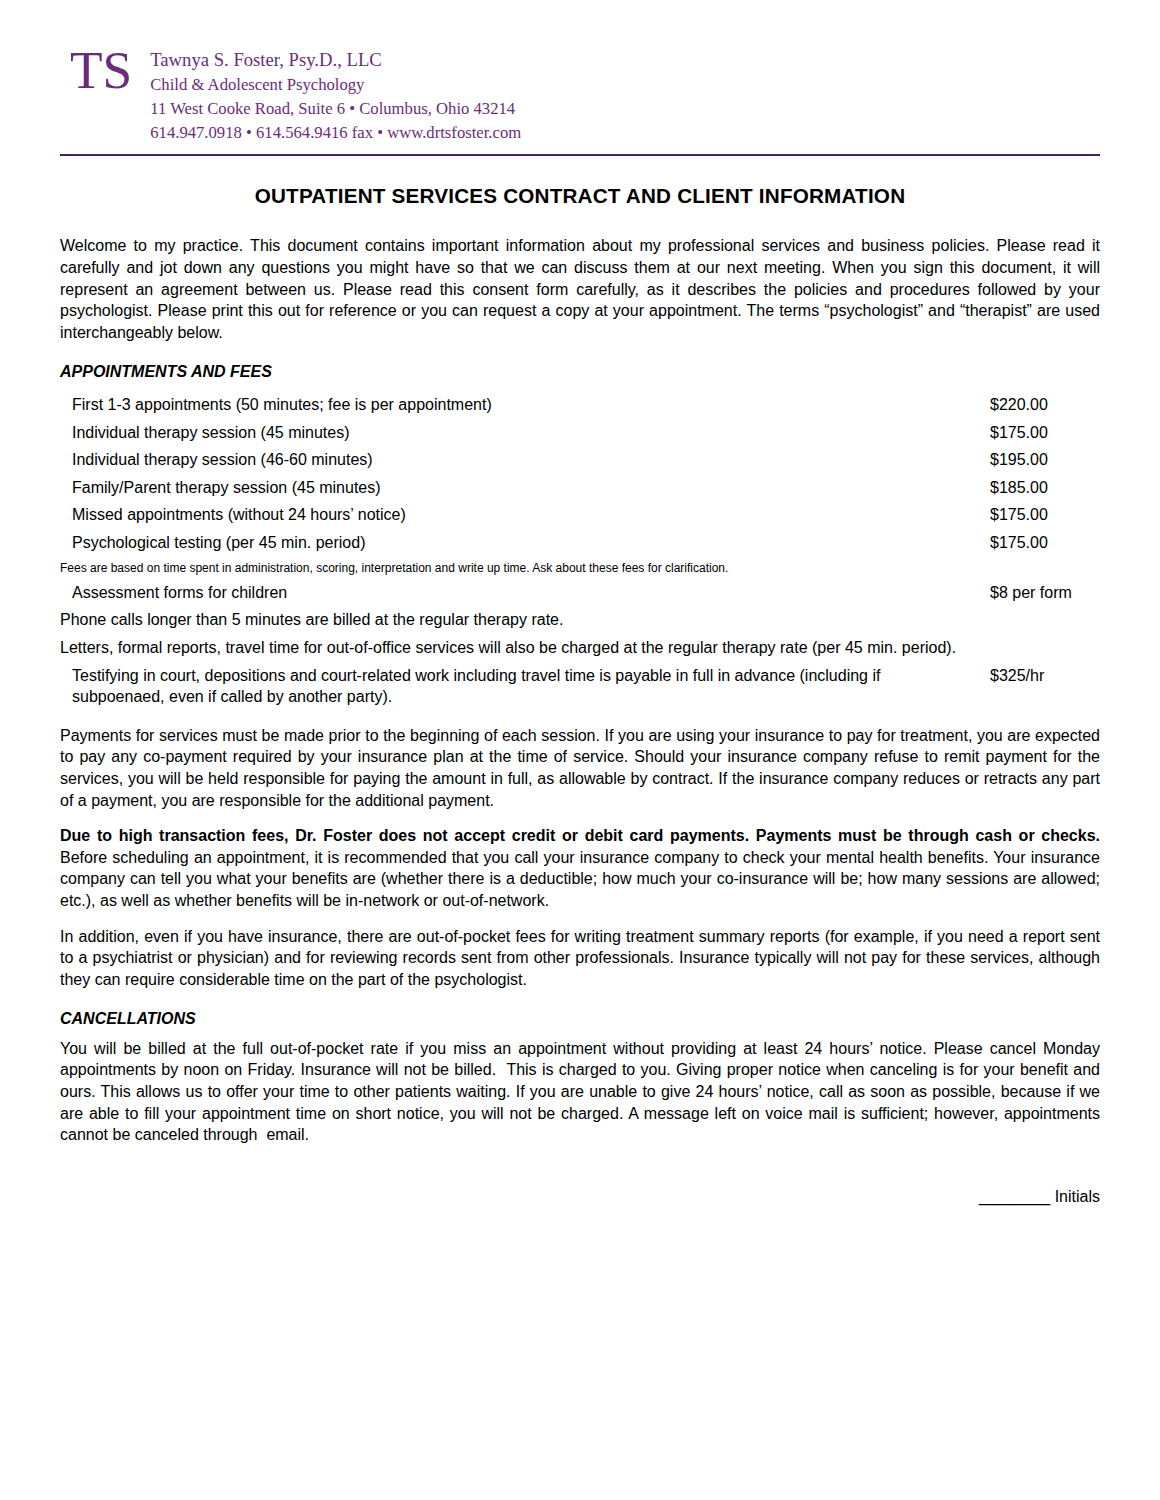TS
Tawnya S. Foster, Psy.D., LLC
Child & Adolescent Psychology
11 West Cooke Road, Suite 6 • Columbus, Ohio 43214
614.947.0918 • 614.564.9416 fax • www.drtsfoster.com
OUTPATIENT SERVICES CONTRACT AND CLIENT INFORMATION
Welcome to my practice. This document contains important information about my professional services and business policies. Please read it carefully and jot down any questions you might have so that we can discuss them at our next meeting. When you sign this document, it will represent an agreement between us. Please read this consent form carefully, as it describes the policies and procedures followed by your psychologist. Please print this out for reference or you can request a copy at your appointment. The terms “psychologist” and “therapist” are used interchangeably below.
APPOINTMENTS AND FEES
| First 1-3 appointments (50 minutes; fee is per appointment) | $220.00 |
| Individual therapy session (45 minutes) | $175.00 |
| Individual therapy session (46-60 minutes) | $195.00 |
| Family/Parent therapy session (45 minutes) | $185.00 |
| Missed appointments (without 24 hours’ notice) | $175.00 |
| Psychological testing (per 45 min. period) | $175.00 |
| Fees are based on time spent in administration, scoring, interpretation and write up time. Ask about these fees for clarification. |
| Assessment forms for children | $8 per form |
| Phone calls longer than 5 minutes are billed at the regular therapy rate. |
| Letters, formal reports, travel time for out-of-office services will also be charged at the regular therapy rate (per 45 min. period). |
| Testifying in court, depositions and court-related work including travel time is payable in full in advance (including if subpoenaed, even if called by another party). | $325/hr |
Payments for services must be made prior to the beginning of each session. If you are using your insurance to pay for treatment, you are expected to pay any co-payment required by your insurance plan at the time of service. Should your insurance company refuse to remit payment for the services, you will be held responsible for paying the amount in full, as allowable by contract. If the insurance company reduces or retracts any part of a payment, you are responsible for the additional payment.
Due to high transaction fees, Dr. Foster does not accept credit or debit card payments. Payments must be through cash or checks. Before scheduling an appointment, it is recommended that you call your insurance company to check your mental health benefits. Your insurance company can tell you what your benefits are (whether there is a deductible; how much your co-insurance will be; how many sessions are allowed; etc.), as well as whether benefits will be in-network or out-of-network.
In addition, even if you have insurance, there are out-of-pocket fees for writing treatment summary reports (for example, if you need a report sent to a psychiatrist or physician) and for reviewing records sent from other professionals. Insurance typically will not pay for these services, although they can require considerable time on the part of the psychologist.
CANCELLATIONS
You will be billed at the full out-of-pocket rate if you miss an appointment without providing at least 24 hours’ notice. Please cancel Monday appointments by noon on Friday. Insurance will not be billed. This is charged to you. Giving proper notice when canceling is for your benefit and ours. This allows us to offer your time to other patients waiting. If you are unable to give 24 hours’ notice, call as soon as possible, because if we are able to fill your appointment time on short notice, you will not be charged. A message left on voice mail is sufficient; however, appointments cannot be canceled through email.
________ Initials